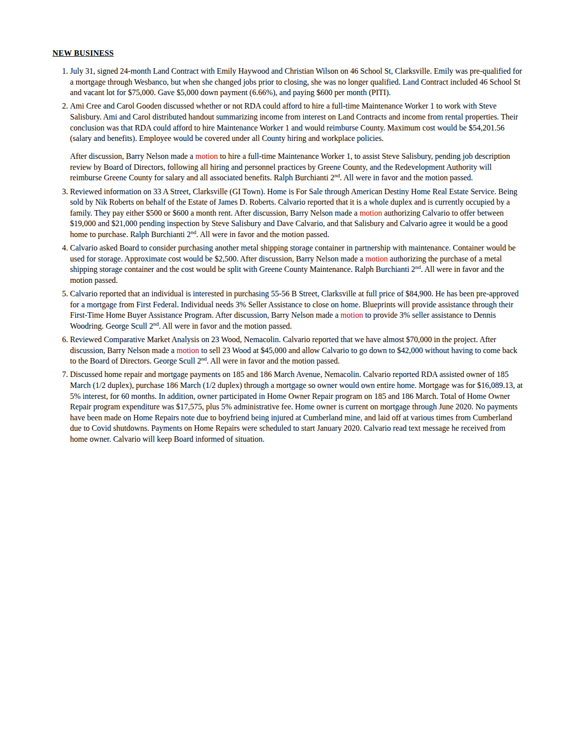NEW BUSINESS
July 31, signed 24-month Land Contract with Emily Haywood and Christian Wilson on 46 School St, Clarksville. Emily was pre-qualified for a mortgage through Wesbanco, but when she changed jobs prior to closing, she was no longer qualified. Land Contract included 46 School St and vacant lot for $75,000. Gave $5,000 down payment (6.66%), and paying $600 per month (PITI).
Ami Cree and Carol Gooden discussed whether or not RDA could afford to hire a full-time Maintenance Worker 1 to work with Steve Salisbury. Ami and Carol distributed handout summarizing income from interest on Land Contracts and income from rental properties. Their conclusion was that RDA could afford to hire Maintenance Worker 1 and would reimburse County. Maximum cost would be $54,201.56 (salary and benefits). Employee would be covered under all County hiring and workplace policies.
After discussion, Barry Nelson made a motion to hire a full-time Maintenance Worker 1, to assist Steve Salisbury, pending job description review by Board of Directors, following all hiring and personnel practices by Greene County, and the Redevelopment Authority will reimburse Greene County for salary and all associated benefits. Ralph Burchianti 2nd. All were in favor and the motion passed.
Reviewed information on 33 A Street, Clarksville (GI Town). Home is For Sale through American Destiny Home Real Estate Service. Being sold by Nik Roberts on behalf of the Estate of James D. Roberts. Calvario reported that it is a whole duplex and is currently occupied by a family. They pay either $500 or $600 a month rent. After discussion, Barry Nelson made a motion authorizing Calvario to offer between $19,000 and $21,000 pending inspection by Steve Salisbury and Dave Calvario, and that Salisbury and Calvario agree it would be a good home to purchase. Ralph Burchianti 2nd. All were in favor and the motion passed.
Calvario asked Board to consider purchasing another metal shipping storage container in partnership with maintenance. Container would be used for storage. Approximate cost would be $2,500. After discussion, Barry Nelson made a motion authorizing the purchase of a metal shipping storage container and the cost would be split with Greene County Maintenance. Ralph Burchianti 2nd. All were in favor and the motion passed.
Calvario reported that an individual is interested in purchasing 55-56 B Street, Clarksville at full price of $84,900. He has been pre-approved for a mortgage from First Federal. Individual needs 3% Seller Assistance to close on home. Blueprints will provide assistance through their First-Time Home Buyer Assistance Program. After discussion, Barry Nelson made a motion to provide 3% seller assistance to Dennis Woodring. George Scull 2nd. All were in favor and the motion passed.
Reviewed Comparative Market Analysis on 23 Wood, Nemacolin. Calvario reported that we have almost $70,000 in the project. After discussion, Barry Nelson made a motion to sell 23 Wood at $45,000 and allow Calvario to go down to $42,000 without having to come back to the Board of Directors. George Scull 2nd. All were in favor and the motion passed.
Discussed home repair and mortgage payments on 185 and 186 March Avenue, Nemacolin. Calvario reported RDA assisted owner of 185 March (1/2 duplex), purchase 186 March (1/2 duplex) through a mortgage so owner would own entire home. Mortgage was for $16,089.13, at 5% interest, for 60 months. In addition, owner participated in Home Owner Repair program on 185 and 186 March. Total of Home Owner Repair program expenditure was $17,575, plus 5% administrative fee. Home owner is current on mortgage through June 2020. No payments have been made on Home Repairs note due to boyfriend being injured at Cumberland mine, and laid off at various times from Cumberland due to Covid shutdowns. Payments on Home Repairs were scheduled to start January 2020. Calvario read text message he received from home owner. Calvario will keep Board informed of situation.